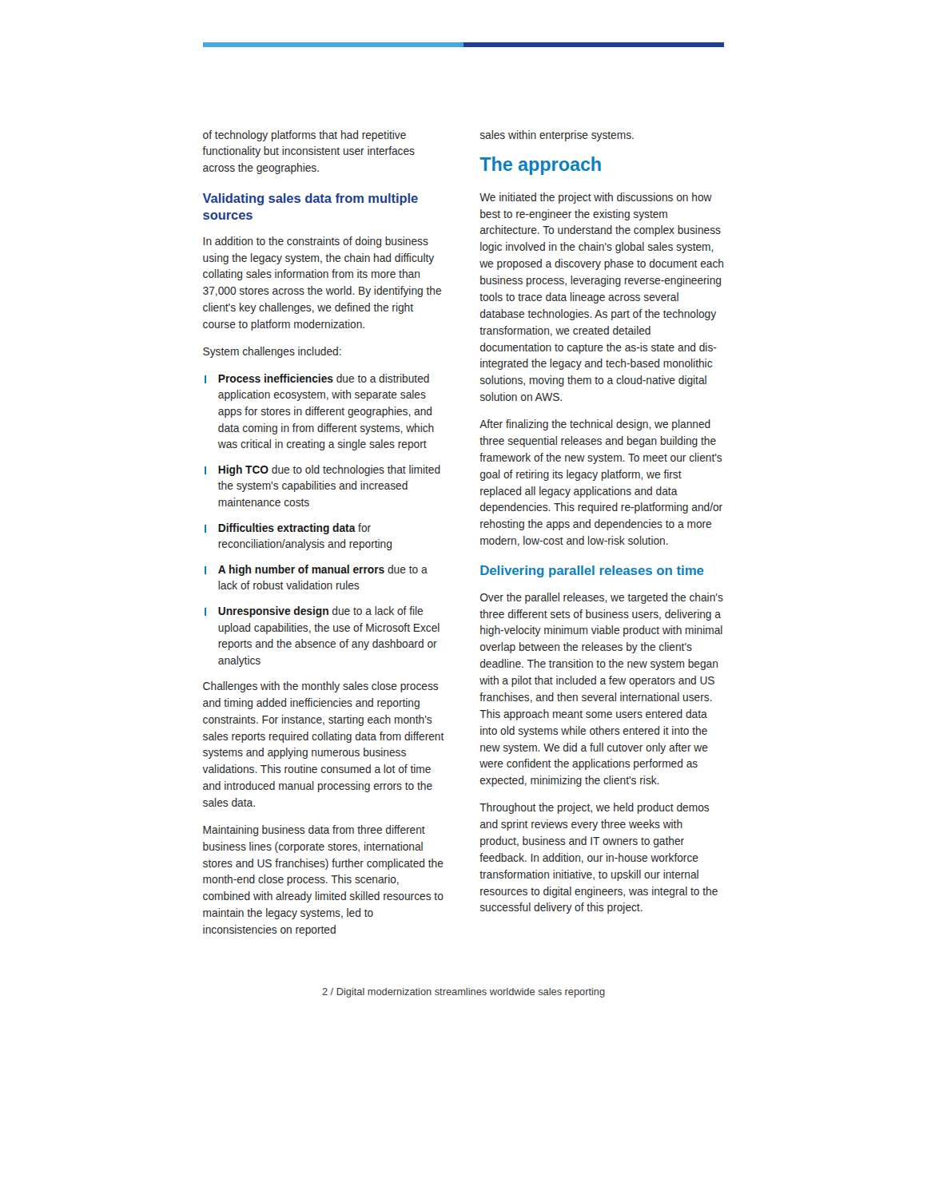of technology platforms that had repetitive functionality but inconsistent user interfaces across the geographies.
Validating sales data from multiple sources
In addition to the constraints of doing business using the legacy system, the chain had difficulty collating sales information from its more than 37,000 stores across the world. By identifying the client's key challenges, we defined the right course to platform modernization.
System challenges included:
Process inefficiencies due to a distributed application ecosystem, with separate sales apps for stores in different geographies, and data coming in from different systems, which was critical in creating a single sales report
High TCO due to old technologies that limited the system's capabilities and increased maintenance costs
Difficulties extracting data for reconciliation/analysis and reporting
A high number of manual errors due to a lack of robust validation rules
Unresponsive design due to a lack of file upload capabilities, the use of Microsoft Excel reports and the absence of any dashboard or analytics
Challenges with the monthly sales close process and timing added inefficiencies and reporting constraints. For instance, starting each month's sales reports required collating data from different systems and applying numerous business validations. This routine consumed a lot of time and introduced manual processing errors to the sales data.
Maintaining business data from three different business lines (corporate stores, international stores and US franchises) further complicated the month-end close process. This scenario, combined with already limited skilled resources to maintain the legacy systems, led to inconsistencies on reported
sales within enterprise systems.
The approach
We initiated the project with discussions on how best to re-engineer the existing system architecture. To understand the complex business logic involved in the chain's global sales system, we proposed a discovery phase to document each business process, leveraging reverse-engineering tools to trace data lineage across several database technologies. As part of the technology transformation, we created detailed documentation to capture the as-is state and dis-integrated the legacy and tech-based monolithic solutions, moving them to a cloud-native digital solution on AWS.
After finalizing the technical design, we planned three sequential releases and began building the framework of the new system. To meet our client's goal of retiring its legacy platform, we first replaced all legacy applications and data dependencies. This required re-platforming and/or rehosting the apps and dependencies to a more modern, low-cost and low-risk solution.
Delivering parallel releases on time
Over the parallel releases, we targeted the chain's three different sets of business users, delivering a high-velocity minimum viable product with minimal overlap between the releases by the client's deadline. The transition to the new system began with a pilot that included a few operators and US franchises, and then several international users. This approach meant some users entered data into old systems while others entered it into the new system. We did a full cutover only after we were confident the applications performed as expected, minimizing the client's risk.
Throughout the project, we held product demos and sprint reviews every three weeks with product, business and IT owners to gather feedback. In addition, our in-house workforce transformation initiative, to upskill our internal resources to digital engineers, was integral to the successful delivery of this project.
2 / Digital modernization streamlines worldwide sales reporting